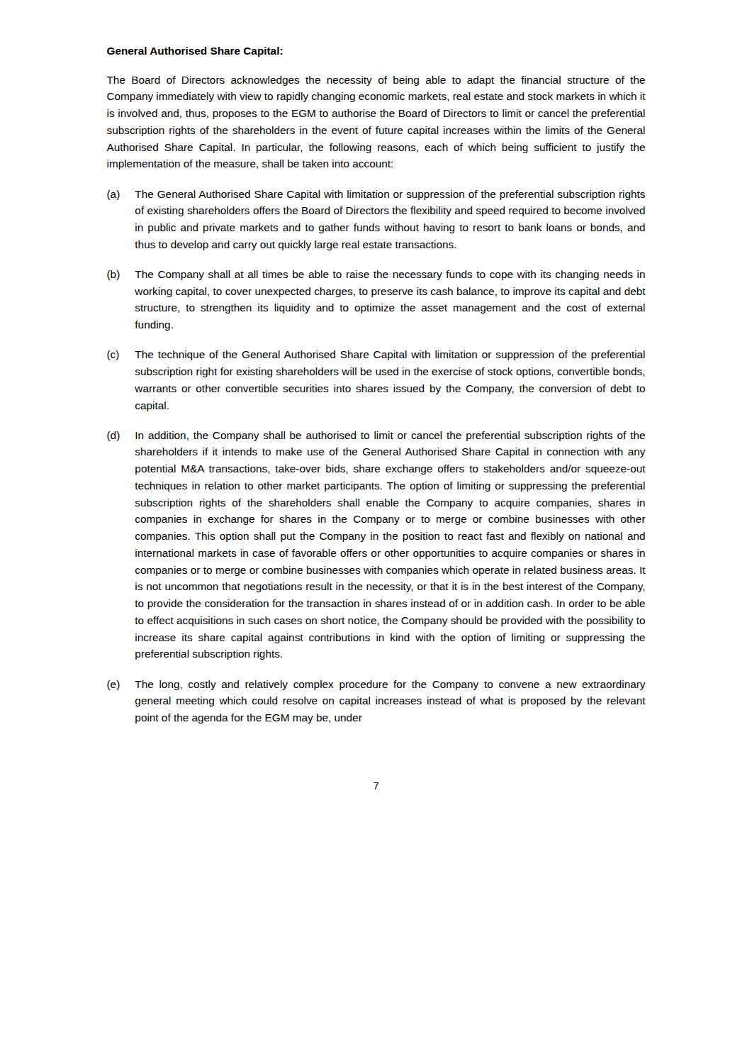General Authorised Share Capital:
The Board of Directors acknowledges the necessity of being able to adapt the financial structure of the Company immediately with view to rapidly changing economic markets, real estate and stock markets in which it is involved and, thus, proposes to the EGM to authorise the Board of Directors to limit or cancel the preferential subscription rights of the shareholders in the event of future capital increases within the limits of the General Authorised Share Capital. In particular, the following reasons, each of which being sufficient to justify the implementation of the measure, shall be taken into account:
(a) The General Authorised Share Capital with limitation or suppression of the preferential subscription rights of existing shareholders offers the Board of Directors the flexibility and speed required to become involved in public and private markets and to gather funds without having to resort to bank loans or bonds, and thus to develop and carry out quickly large real estate transactions.
(b) The Company shall at all times be able to raise the necessary funds to cope with its changing needs in working capital, to cover unexpected charges, to preserve its cash balance, to improve its capital and debt structure, to strengthen its liquidity and to optimize the asset management and the cost of external funding.
(c) The technique of the General Authorised Share Capital with limitation or suppression of the preferential subscription right for existing shareholders will be used in the exercise of stock options, convertible bonds, warrants or other convertible securities into shares issued by the Company, the conversion of debt to capital.
(d) In addition, the Company shall be authorised to limit or cancel the preferential subscription rights of the shareholders if it intends to make use of the General Authorised Share Capital in connection with any potential M&A transactions, take-over bids, share exchange offers to stakeholders and/or squeeze-out techniques in relation to other market participants. The option of limiting or suppressing the preferential subscription rights of the shareholders shall enable the Company to acquire companies, shares in companies in exchange for shares in the Company or to merge or combine businesses with other companies. This option shall put the Company in the position to react fast and flexibly on national and international markets in case of favorable offers or other opportunities to acquire companies or shares in companies or to merge or combine businesses with companies which operate in related business areas. It is not uncommon that negotiations result in the necessity, or that it is in the best interest of the Company, to provide the consideration for the transaction in shares instead of or in addition cash. In order to be able to effect acquisitions in such cases on short notice, the Company should be provided with the possibility to increase its share capital against contributions in kind with the option of limiting or suppressing the preferential subscription rights.
(e) The long, costly and relatively complex procedure for the Company to convene a new extraordinary general meeting which could resolve on capital increases instead of what is proposed by the relevant point of the agenda for the EGM may be, under
7